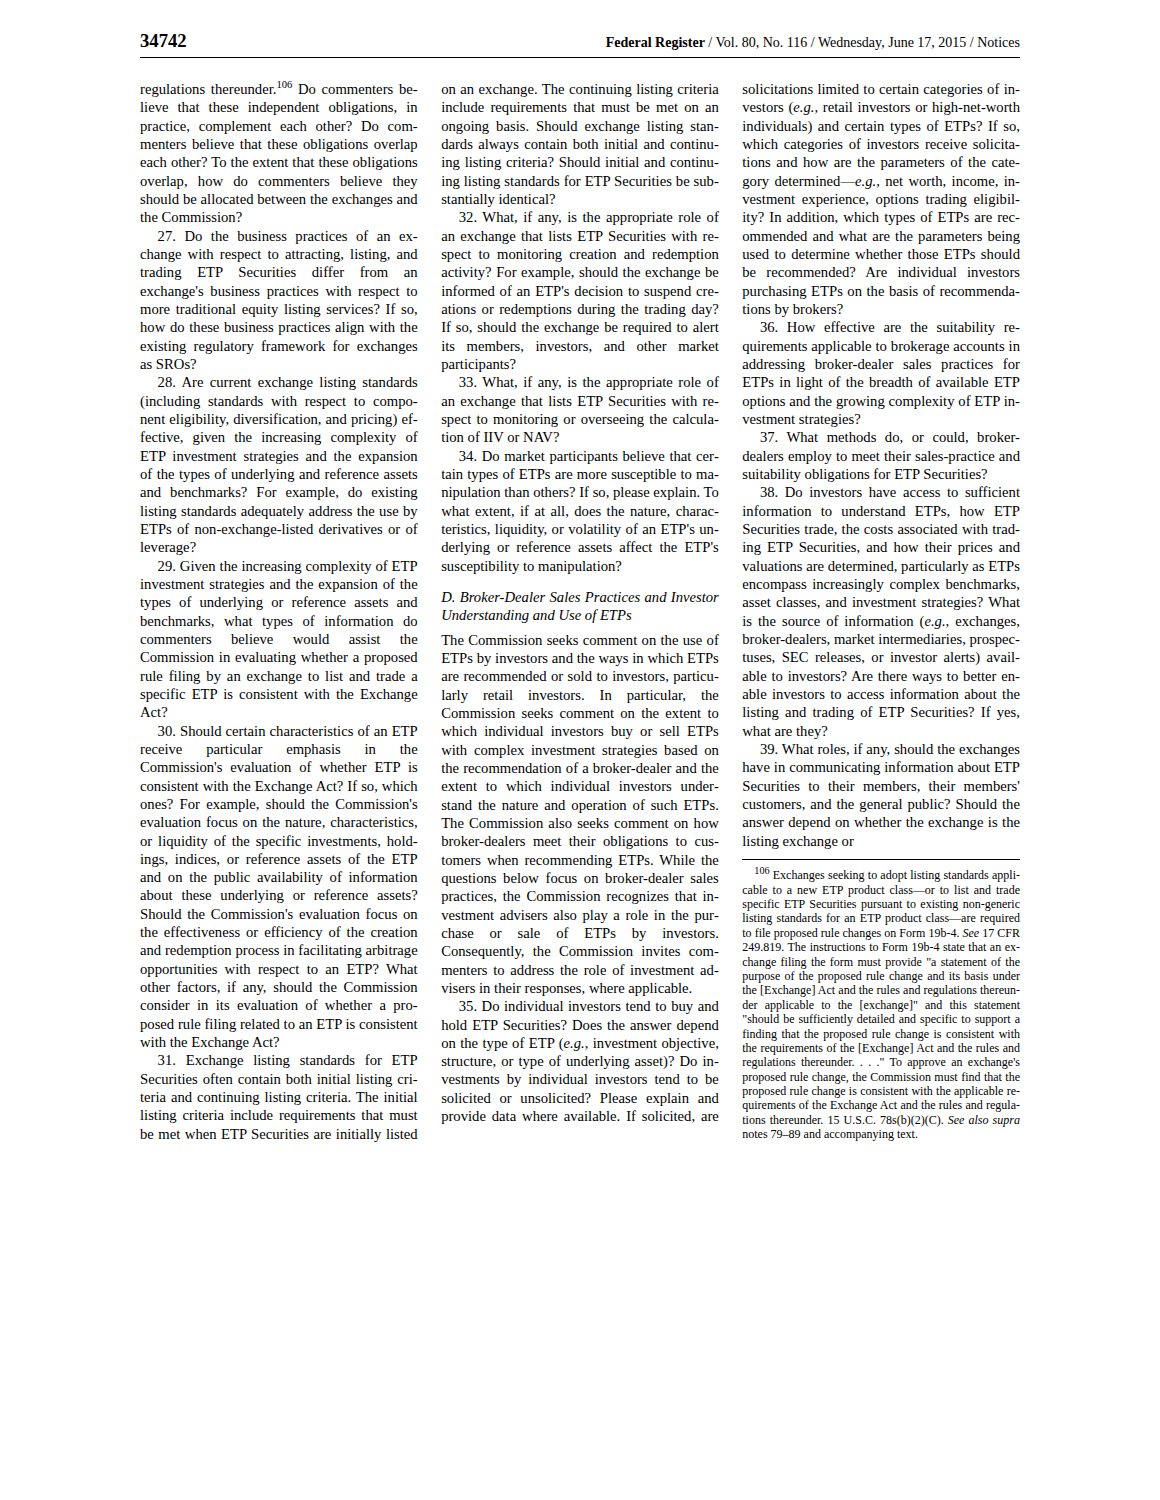34742 Federal Register / Vol. 80, No. 116 / Wednesday, June 17, 2015 / Notices
regulations thereunder.106 Do commenters believe that these independent obligations, in practice, complement each other? Do commenters believe that these obligations overlap each other? To the extent that these obligations overlap, how do commenters believe they should be allocated between the exchanges and the Commission?
27. Do the business practices of an exchange with respect to attracting, listing, and trading ETP Securities differ from an exchange's business practices with respect to more traditional equity listing services? If so, how do these business practices align with the existing regulatory framework for exchanges as SROs?
28. Are current exchange listing standards (including standards with respect to component eligibility, diversification, and pricing) effective, given the increasing complexity of ETP investment strategies and the expansion of the types of underlying and reference assets and benchmarks? For example, do existing listing standards adequately address the use by ETPs of non-exchange-listed derivatives or of leverage?
29. Given the increasing complexity of ETP investment strategies and the expansion of the types of underlying or reference assets and benchmarks, what types of information do commenters believe would assist the Commission in evaluating whether a proposed rule filing by an exchange to list and trade a specific ETP is consistent with the Exchange Act?
30. Should certain characteristics of an ETP receive particular emphasis in the Commission's evaluation of whether ETP is consistent with the Exchange Act? If so, which ones? For example, should the Commission's evaluation focus on the nature, characteristics, or liquidity of the specific investments, holdings, indices, or reference assets of the ETP and on the public availability of information about these underlying or reference assets? Should the Commission's evaluation focus on the effectiveness or efficiency of the creation and redemption process in facilitating arbitrage opportunities with respect to an ETP? What other factors, if any, should the Commission consider in its evaluation of whether a proposed rule filing related to an ETP is consistent with the Exchange Act?
31. Exchange listing standards for ETP Securities often contain both initial listing criteria and continuing listing criteria. The initial listing criteria include requirements that must be met when ETP Securities are initially listed on an exchange. The continuing listing criteria include requirements that must be met on an ongoing basis. Should exchange listing standards always contain both initial and continuing listing criteria? Should initial and continuing listing standards for ETP Securities be substantially identical?
32. What, if any, is the appropriate role of an exchange that lists ETP Securities with respect to monitoring creation and redemption activity? For example, should the exchange be informed of an ETP's decision to suspend creations or redemptions during the trading day? If so, should the exchange be required to alert its members, investors, and other market participants?
33. What, if any, is the appropriate role of an exchange that lists ETP Securities with respect to monitoring or overseeing the calculation of IIV or NAV?
34. Do market participants believe that certain types of ETPs are more susceptible to manipulation than others? If so, please explain. To what extent, if at all, does the nature, characteristics, liquidity, or volatility of an ETP's underlying or reference assets affect the ETP's susceptibility to manipulation?
D. Broker-Dealer Sales Practices and Investor Understanding and Use of ETPs
The Commission seeks comment on the use of ETPs by investors and the ways in which ETPs are recommended or sold to investors, particularly retail investors. In particular, the Commission seeks comment on the extent to which individual investors buy or sell ETPs with complex investment strategies based on the recommendation of a broker-dealer and the extent to which individual investors understand the nature and operation of such ETPs. The Commission also seeks comment on how broker-dealers meet their obligations to customers when recommending ETPs. While the questions below focus on broker-dealer sales practices, the Commission recognizes that investment advisers also play a role in the purchase or sale of ETPs by investors. Consequently, the Commission invites commenters to address the role of investment advisers in their responses, where applicable.
35. Do individual investors tend to buy and hold ETP Securities? Does the answer depend on the type of ETP (e.g., investment objective, structure, or type of underlying asset)? Do investments by individual investors tend to be solicited or unsolicited? Please explain and provide data where available. If solicited, are solicitations limited to certain categories of investors (e.g., retail investors or high-net-worth individuals) and certain types of ETPs? If so, which categories of investors receive solicitations and how are the parameters of the category determined—e.g., net worth, income, investment experience, options trading eligibility? In addition, which types of ETPs are recommended and what are the parameters being used to determine whether those ETPs should be recommended? Are individual investors purchasing ETPs on the basis of recommendations by brokers?
36. How effective are the suitability requirements applicable to brokerage accounts in addressing broker-dealer sales practices for ETPs in light of the breadth of available ETP options and the growing complexity of ETP investment strategies?
37. What methods do, or could, broker-dealers employ to meet their sales-practice and suitability obligations for ETP Securities?
38. Do investors have access to sufficient information to understand ETPs, how ETP Securities trade, the costs associated with trading ETP Securities, and how their prices and valuations are determined, particularly as ETPs encompass increasingly complex benchmarks, asset classes, and investment strategies? What is the source of information (e.g., exchanges, broker-dealers, market intermediaries, prospectuses, SEC releases, or investor alerts) available to investors? Are there ways to better enable investors to access information about the listing and trading of ETP Securities? If yes, what are they?
39. What roles, if any, should the exchanges have in communicating information about ETP Securities to their members, their members' customers, and the general public? Should the answer depend on whether the exchange is the listing exchange or
106 Exchanges seeking to adopt listing standards applicable to a new ETP product class—or to list and trade specific ETP Securities pursuant to existing non-generic listing standards for an ETP product class—are required to file proposed rule changes on Form 19b-4. See 17 CFR 249.819. The instructions to Form 19b-4 state that an exchange filing the form must provide "a statement of the purpose of the proposed rule change and its basis under the [Exchange] Act and the rules and regulations thereunder applicable to the [exchange]" and this statement "should be sufficiently detailed and specific to support a finding that the proposed rule change is consistent with the requirements of the [Exchange] Act and the rules and regulations thereunder. . . ." To approve an exchange's proposed rule change, the Commission must find that the proposed rule change is consistent with the applicable requirements of the Exchange Act and the rules and regulations thereunder. 15 U.S.C. 78s(b)(2)(C). See also supra notes 79–89 and accompanying text.